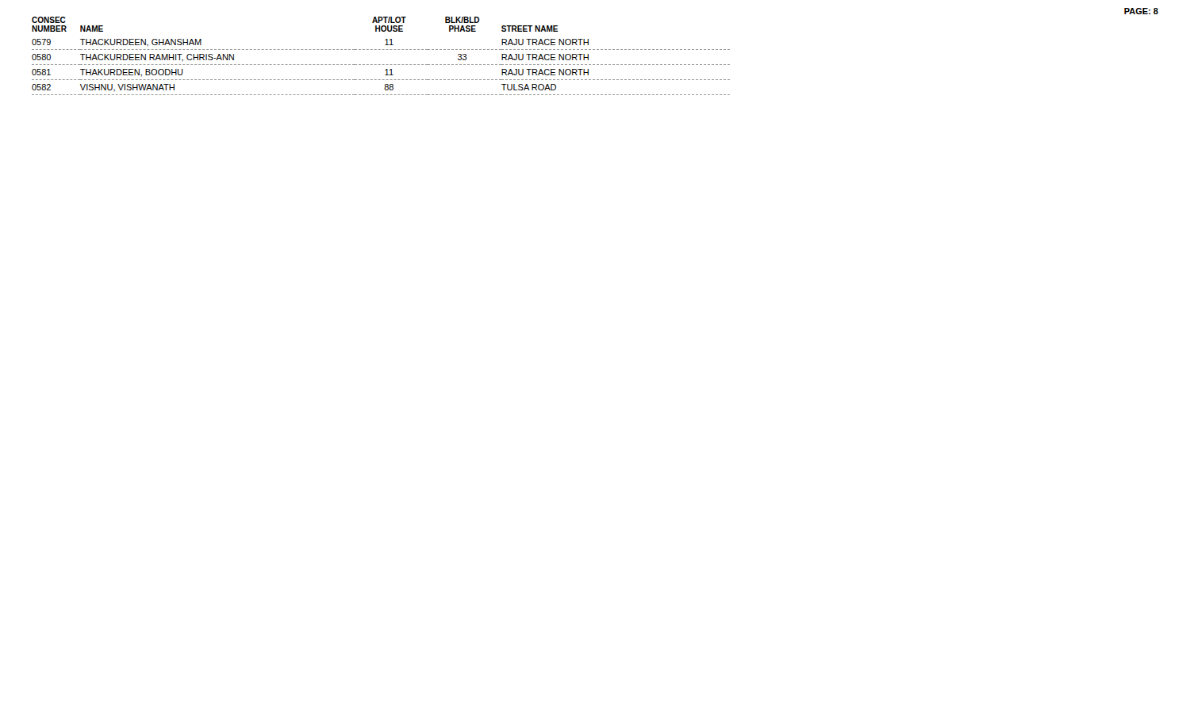PAGE: 8
| CONSEC NUMBER | NAME | APT/LOT HOUSE | BLK/BLD PHASE | STREET NAME |
| --- | --- | --- | --- | --- |
| 0579 | THACKURDEEN, GHANSHAM | 11 | | RAJU TRACE NORTH |
| 0580 | THACKURDEEN RAMHIT, CHRIS-ANN | | 33 | RAJU TRACE NORTH |
| 0581 | THAKURDEEN, BOODHU | 11 | | RAJU TRACE NORTH |
| 0582 | VISHNU, VISHWANATH | 88 | | TULSA ROAD |